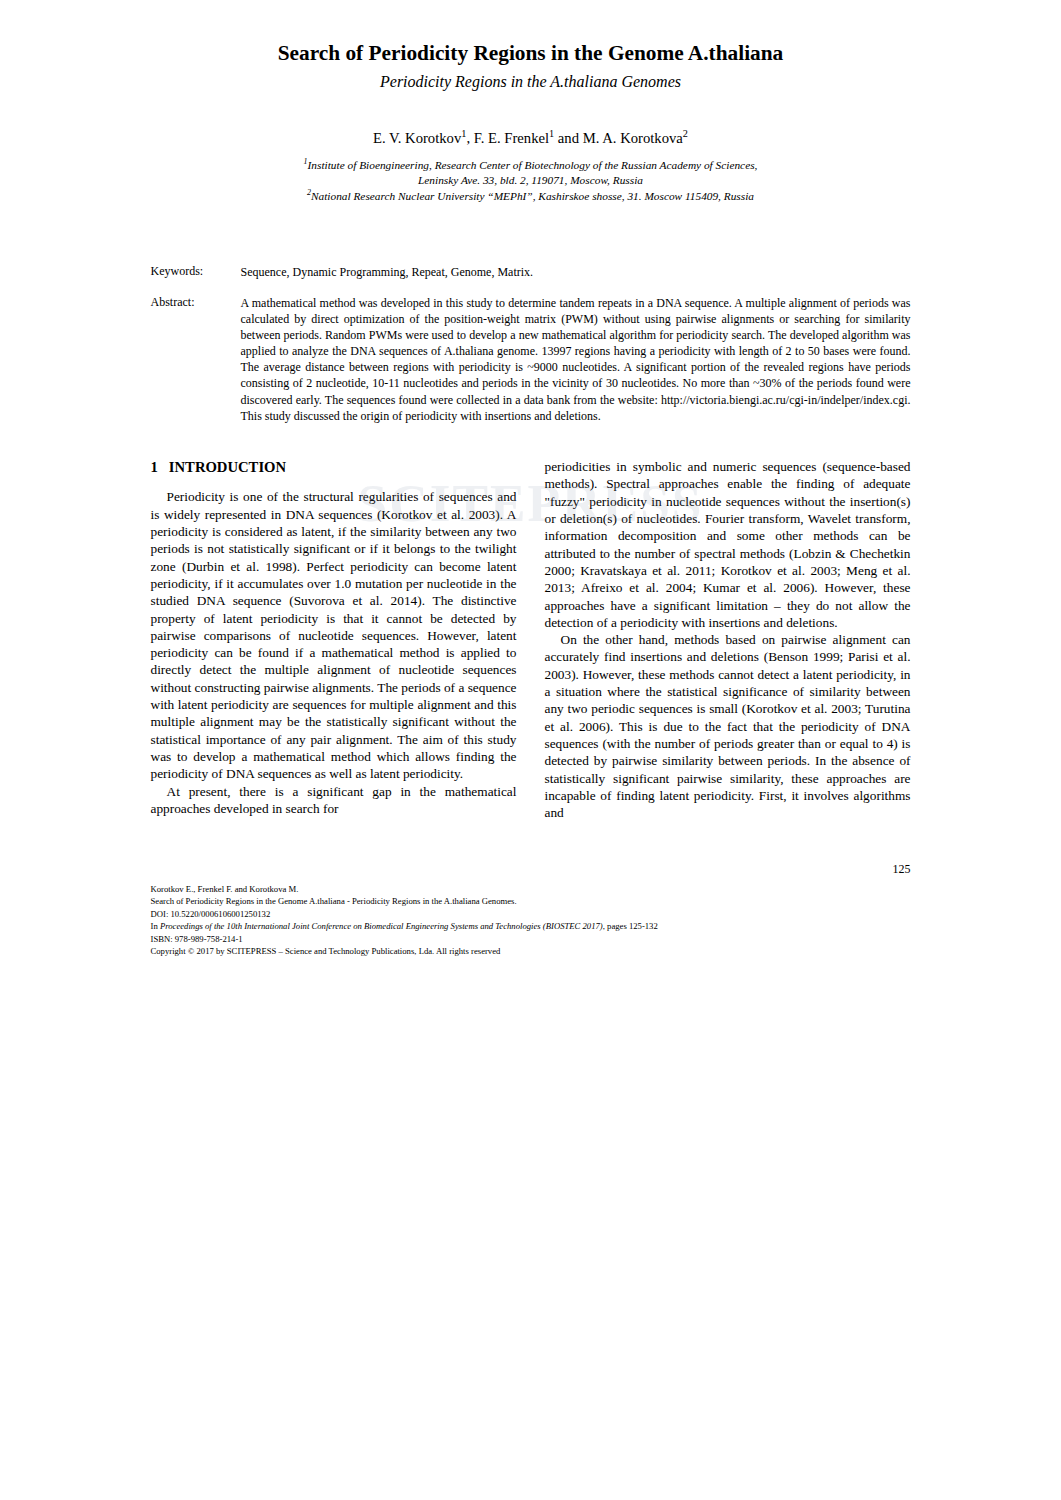Search of Periodicity Regions in the Genome A.thaliana
Periodicity Regions in the A.thaliana Genomes
E. V. Korotkov1, F. E. Frenkel1 and M. A. Korotkova2
1Institute of Bioengineering, Research Center of Biotechnology of the Russian Academy of Sciences,
Leninsky Ave. 33, bld. 2, 119071, Moscow, Russia
2National Research Nuclear University “MEPhI”, Kashirskoe shosse, 31. Moscow 115409, Russia
Keywords:
Sequence, Dynamic Programming, Repeat, Genome, Matrix.
Abstract:
A mathematical method was developed in this study to determine tandem repeats in a DNA sequence. A multiple alignment of periods was calculated by direct optimization of the position-weight matrix (PWM) without using pairwise alignments or searching for similarity between periods. Random PWMs were used to develop a new mathematical algorithm for periodicity search. The developed algorithm was applied to analyze the DNA sequences of A.thaliana genome. 13997 regions having a periodicity with length of 2 to 50 bases were found. The average distance between regions with periodicity is ~9000 nucleotides. A significant portion of the revealed regions have periods consisting of 2 nucleotide, 10-11 nucleotides and periods in the vicinity of 30 nucleotides. No more than ~30% of the periods found were discovered early. The sequences found were collected in a data bank from the website: http://victoria.biengi.ac.ru/cgi-in/indelper/index.cgi. This study discussed the origin of periodicity with insertions and deletions.
SCITEPRESS
1 INTRODUCTION
Periodicity is one of the structural regularities of sequences and is widely represented in DNA sequences (Korotkov et al. 2003). A periodicity is considered as latent, if the similarity between any two periods is not statistically significant or if it belongs to the twilight zone (Durbin et al. 1998). Perfect periodicity can become latent periodicity, if it accumulates over 1.0 mutation per nucleotide in the studied DNA sequence (Suvorova et al. 2014). The distinctive property of latent periodicity is that it cannot be detected by pairwise comparisons of nucleotide sequences. However, latent periodicity can be found if a mathematical method is applied to directly detect the multiple alignment of nucleotide sequences without constructing pairwise alignments. The periods of a sequence with latent periodicity are sequences for multiple alignment and this multiple alignment may be the statistically significant without the statistical importance of any pair alignment. The aim of this study was to develop a mathematical method which allows finding the periodicity of DNA sequences as well as latent periodicity.
At present, there is a significant gap in the mathematical approaches developed in search for
periodicities in symbolic and numeric sequences (sequence-based methods). Spectral approaches enable the finding of adequate "fuzzy" periodicity in nucleotide sequences without the insertion(s) or deletion(s) of nucleotides. Fourier transform, Wavelet transform, information decomposition and some other methods can be attributed to the number of spectral methods (Lobzin & Chechetkin 2000; Kravatskaya et al. 2011; Korotkov et al. 2003; Meng et al. 2013; Afreixo et al. 2004; Kumar et al. 2006). However, these approaches have a significant limitation – they do not allow the detection of a periodicity with insertions and deletions.
On the other hand, methods based on pairwise alignment can accurately find insertions and deletions (Benson 1999; Parisi et al. 2003). However, these methods cannot detect a latent periodicity, in a situation where the statistical significance of similarity between any two periodic sequences is small (Korotkov et al. 2003; Turutina et al. 2006). This is due to the fact that the periodicity of DNA sequences (with the number of periods greater than or equal to 4) is detected by pairwise similarity between periods. In the absence of statistically significant pairwise similarity, these approaches are incapable of finding latent periodicity. First, it involves algorithms and
125
Korotkov E., Frenkel F. and Korotkova M.
Search of Periodicity Regions in the Genome A.thaliana - Periodicity Regions in the A.thaliana Genomes.
DOI: 10.5220/0006106001250132
In Proceedings of the 10th International Joint Conference on Biomedical Engineering Systems and Technologies (BIOSTEC 2017), pages 125-132
ISBN: 978-989-758-214-1
Copyright © 2017 by SCITEPRESS – Science and Technology Publications, Lda. All rights reserved